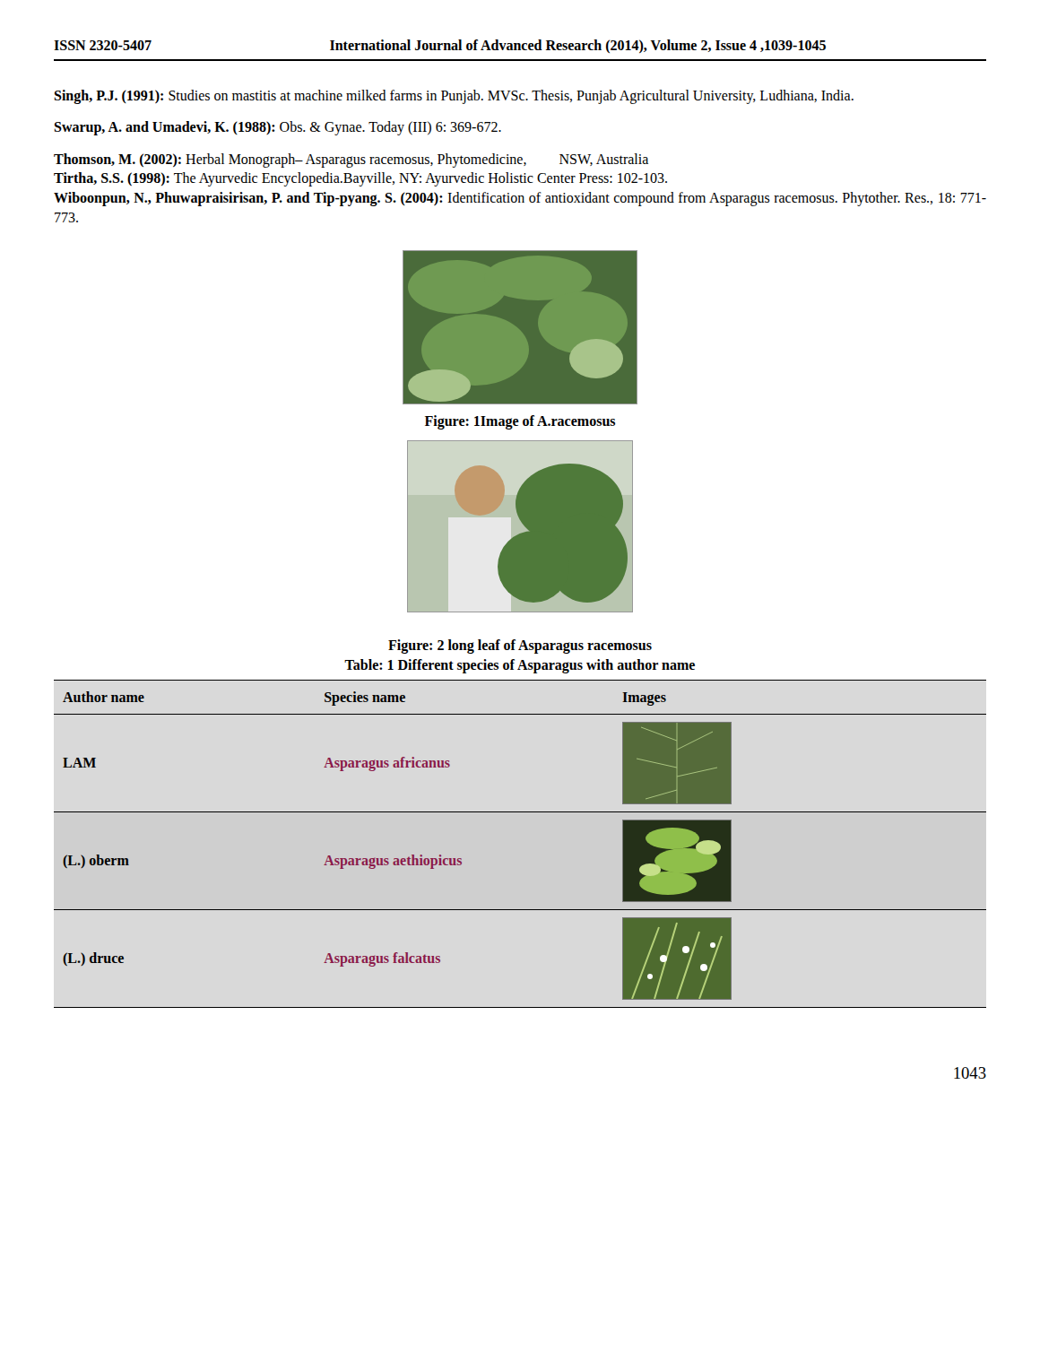ISSN 2320-5407 International Journal of Advanced Research (2014), Volume 2, Issue 4 ,1039-1045
Singh, P.J. (1991): Studies on mastitis at machine milked farms in Punjab. MVSc. Thesis, Punjab Agricultural University, Ludhiana, India.
Swarup, A. and Umadevi, K. (1988): Obs. & Gynae. Today (III) 6: 369-672.
Thomson, M. (2002): Herbal Monograph– Asparagus racemosus, Phytomedicine, NSW, Australia
Tirtha, S.S. (1998): The Ayurvedic Encyclopedia.Bayville, NY: Ayurvedic Holistic Center Press: 102-103.
Wiboonpun, N., Phuwapraisirisan, P. and Tip-pyang. S. (2004): Identification of antioxidant compound from Asparagus racemosus. Phytother. Res., 18: 771-773.
Figure: 1Image of A.racemosus
Figure: 2 long leaf of Asparagus racemosus
Table: 1 Different species of Asparagus with author name
| Author name | Species name | Images |
| --- | --- | --- |
| LAM | Asparagus africanus | |
| (L.) oberm | Asparagus aethiopicus | |
| (L.) druce | Asparagus falcatus | |
1043